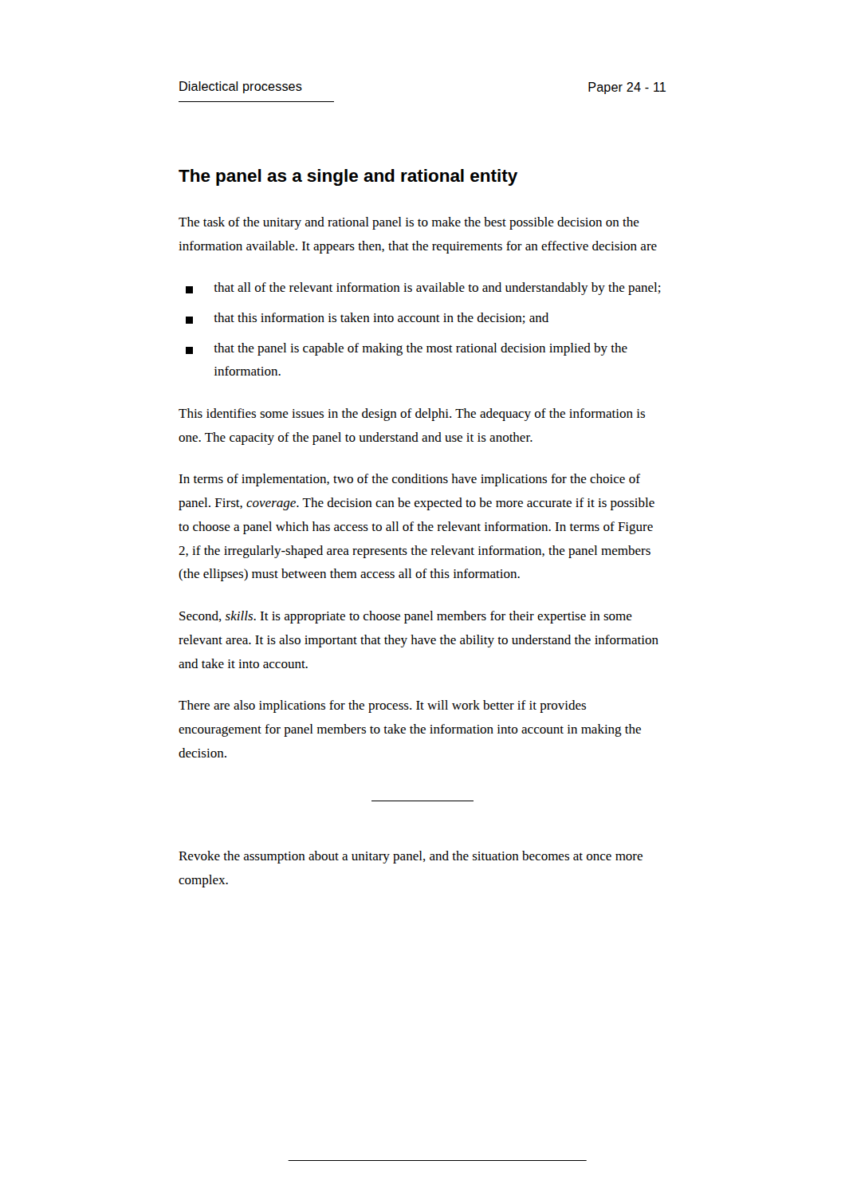Dialectical processes
Paper 24 - 11
The panel as a single and rational entity
The task of the unitary and rational panel is to make the best possible decision on the information available. It appears then, that the requirements for an effective decision are
that all of the relevant information is available to and understandably by the panel;
that this information is taken into account in the decision; and
that the panel is capable of making the most rational decision implied by the information.
This identifies some issues in the design of delphi. The adequacy of the information is one. The capacity of the panel to understand and use it is another.
In terms of implementation, two of the conditions have implications for the choice of panel. First, coverage. The decision can be expected to be more accurate if it is possible to choose a panel which has access to all of the relevant information. In terms of Figure 2, if the irregularly-shaped area represents the relevant information, the panel members (the ellipses) must between them access all of this information.
Second, skills. It is appropriate to choose panel members for their expertise in some relevant area. It is also important that they have the ability to understand the information and take it into account.
There are also implications for the process. It will work better if it provides encouragement for panel members to take the information into account in making the decision.
Revoke the assumption about a unitary panel, and the situation becomes at once more complex.